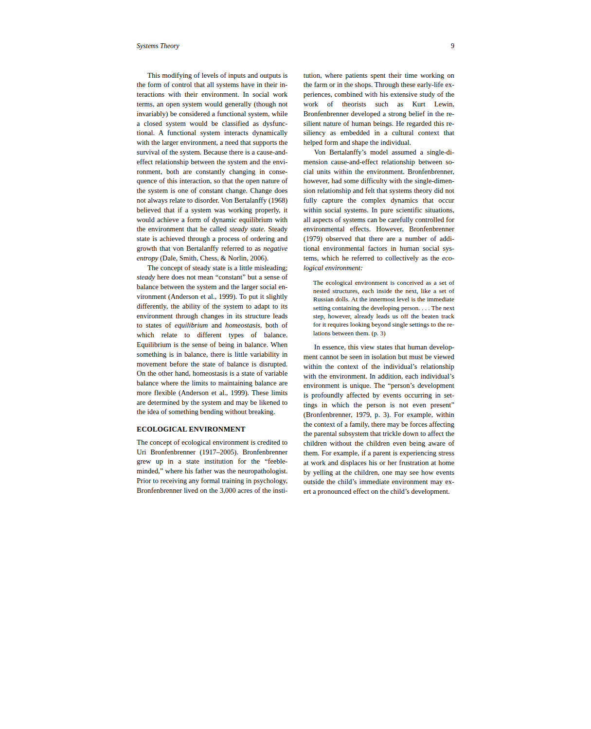Systems Theory 9
This modifying of levels of inputs and outputs is the form of control that all systems have in their interactions with their environment. In social work terms, an open system would generally (though not invariably) be considered a functional system, while a closed system would be classified as dysfunctional. A functional system interacts dynamically with the larger environment, a need that supports the survival of the system. Because there is a cause-and-effect relationship between the system and the environment, both are constantly changing in consequence of this interaction, so that the open nature of the system is one of constant change. Change does not always relate to disorder. Von Bertalanffy (1968) believed that if a system was working properly, it would achieve a form of dynamic equilibrium with the environment that he called steady state. Steady state is achieved through a process of ordering and growth that von Bertalanffy referred to as negative entropy (Dale, Smith, Chess, & Norlin, 2006).
The concept of steady state is a little misleading; steady here does not mean “constant” but a sense of balance between the system and the larger social environment (Anderson et al., 1999). To put it slightly differently, the ability of the system to adapt to its environment through changes in its structure leads to states of equilibrium and homeostasis, both of which relate to different types of balance. Equilibrium is the sense of being in balance. When something is in balance, there is little variability in movement before the state of balance is disrupted. On the other hand, homeostasis is a state of variable balance where the limits to maintaining balance are more flexible (Anderson et al., 1999). These limits are determined by the system and may be likened to the idea of something bending without breaking.
ECOLOGICAL ENVIRONMENT
The concept of ecological environment is credited to Uri Bronfenbrenner (1917–2005). Bronfenbrenner grew up in a state institution for the “feeble-minded,” where his father was the neuropathologist. Prior to receiving any formal training in psychology, Bronfenbrenner lived on the 3,000 acres of the institution, where patients spent their time working on the farm or in the shops. Through these early-life experiences, combined with his extensive study of the work of theorists such as Kurt Lewin, Bronfenbrenner developed a strong belief in the resilient nature of human beings. He regarded this resiliency as embedded in a cultural context that helped form and shape the individual.
Von Bertalanffy’s model assumed a single-dimension cause-and-effect relationship between social units within the environment. Bronfenbrenner, however, had some difficulty with the single-dimension relationship and felt that systems theory did not fully capture the complex dynamics that occur within social systems. In pure scientific situations, all aspects of systems can be carefully controlled for environmental effects. However, Bronfenbrenner (1979) observed that there are a number of additional environmental factors in human social systems, which he referred to collectively as the ecological environment:
The ecological environment is conceived as a set of nested structures, each inside the next, like a set of Russian dolls. At the innermost level is the immediate setting containing the developing person. . . . The next step, however, already leads us off the beaten track for it requires looking beyond single settings to the relations between them. (p. 3)
In essence, this view states that human development cannot be seen in isolation but must be viewed within the context of the individual’s relationship with the environment. In addition, each individual’s environment is unique. The “person’s development is profoundly affected by events occurring in settings in which the person is not even present” (Bronfenbrenner, 1979, p. 3). For example, within the context of a family, there may be forces affecting the parental subsystem that trickle down to affect the children without the children even being aware of them. For example, if a parent is experiencing stress at work and displaces his or her frustration at home by yelling at the children, one may see how events outside the child’s immediate environment may exert a pronounced effect on the child’s development.